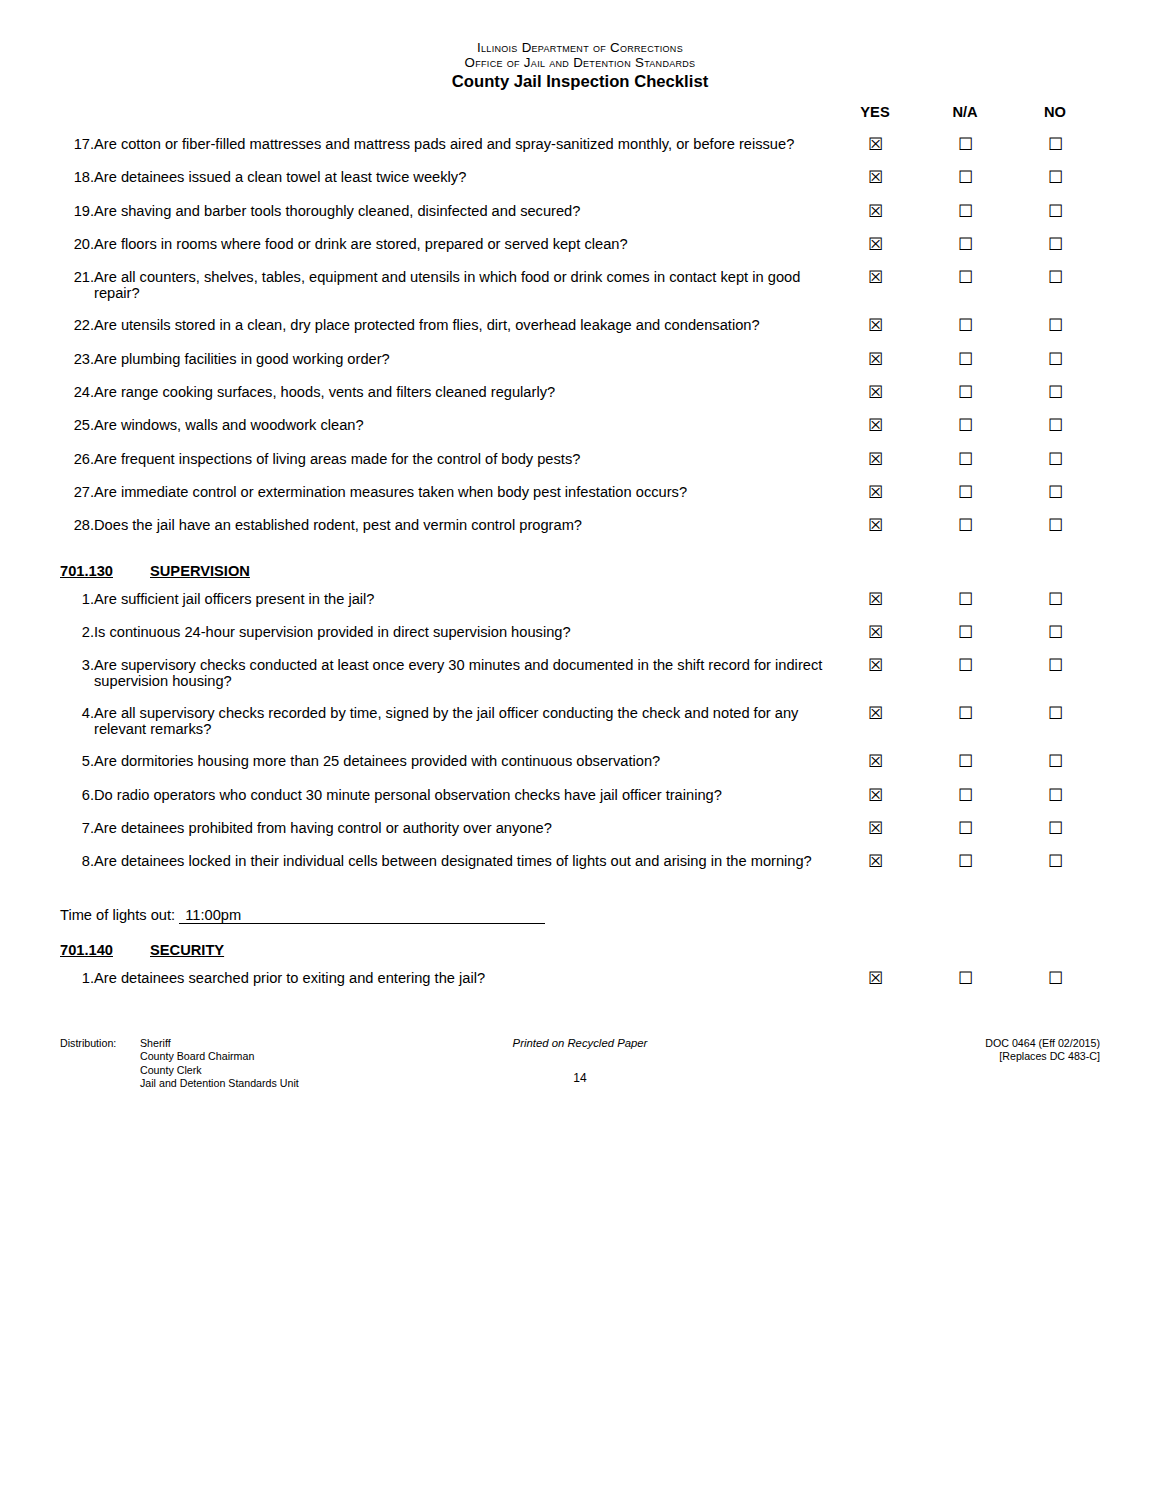Illinois Department of Corrections
Office of Jail and Detention Standards
County Jail Inspection Checklist
| | | YES | N/A | NO |
| 17. | Are cotton or fiber-filled mattresses and mattress pads aired and spray-sanitized monthly, or before reissue? | ☒ | ☐ | ☐ |
| 18. | Are detainees issued a clean towel at least twice weekly? | ☒ | ☐ | ☐ |
| 19. | Are shaving and barber tools thoroughly cleaned, disinfected and secured? | ☒ | ☐ | ☐ |
| 20. | Are floors in rooms where food or drink are stored, prepared or served kept clean? | ☒ | ☐ | ☐ |
| 21. | Are all counters, shelves, tables, equipment and utensils in which food or drink comes in contact kept in good repair? | ☒ | ☐ | ☐ |
| 22. | Are utensils stored in a clean, dry place protected from flies, dirt, overhead leakage and condensation? | ☒ | ☐ | ☐ |
| 23. | Are plumbing facilities in good working order? | ☒ | ☐ | ☐ |
| 24. | Are range cooking surfaces, hoods, vents and filters cleaned regularly? | ☒ | ☐ | ☐ |
| 25. | Are windows, walls and woodwork clean? | ☒ | ☐ | ☐ |
| 26. | Are frequent inspections of living areas made for the control of body pests? | ☒ | ☐ | ☐ |
| 27. | Are immediate control or extermination measures taken when body pest infestation occurs? | ☒ | ☐ | ☐ |
| 28. | Does the jail have an established rodent, pest and vermin control program? | ☒ | ☐ | ☐ |
701.130 SUPERVISION
| 1. | Are sufficient jail officers present in the jail? | ☒ | ☐ | ☐ |
| 2. | Is continuous 24-hour supervision provided in direct supervision housing? | ☒ | ☐ | ☐ |
| 3. | Are supervisory checks conducted at least once every 30 minutes and documented in the shift record for indirect supervision housing? | ☒ | ☐ | ☐ |
| 4. | Are all supervisory checks recorded by time, signed by the jail officer conducting the check and noted for any relevant remarks? | ☒ | ☐ | ☐ |
| 5. | Are dormitories housing more than 25 detainees provided with continuous observation? | ☒ | ☐ | ☐ |
| 6. | Do radio operators who conduct 30 minute personal observation checks have jail officer training? | ☒ | ☐ | ☐ |
| 7. | Are detainees prohibited from having control or authority over anyone? | ☒ | ☐ | ☐ |
| 8. | Are detainees locked in their individual cells between designated times of lights out and arising in the morning? | ☒ | ☐ | ☐ |
Time of lights out: 11:00pm
701.140 SECURITY
| 1. | Are detainees searched prior to exiting and entering the jail? | ☒ | ☐ | ☐ |
Distribution: Sheriff
County Board Chairman
County Clerk
Jail and Detention Standards Unit
Printed on Recycled Paper
14
DOC 0464 (Eff 02/2015)
[Replaces DC 483-C]